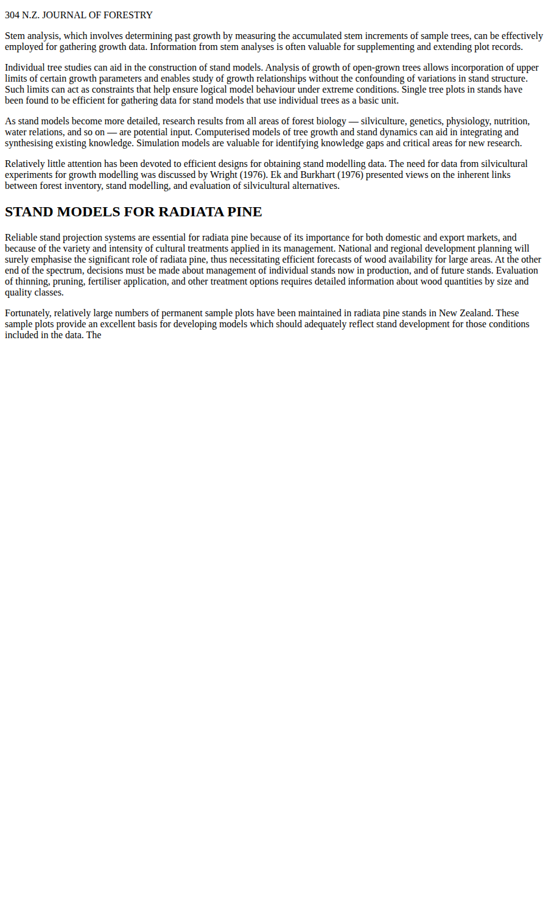304 N.Z. JOURNAL OF FORESTRY
Stem analysis, which involves determining past growth by measuring the accumulated stem increments of sample trees, can be effectively employed for gathering growth data. Information from stem analyses is often valuable for supplementing and extending plot records.
Individual tree studies can aid in the construction of stand models. Analysis of growth of open-grown trees allows incorporation of upper limits of certain growth parameters and enables study of growth relationships without the confounding of variations in stand structure. Such limits can act as constraints that help ensure logical model behaviour under extreme conditions. Single tree plots in stands have been found to be efficient for gathering data for stand models that use individual trees as a basic unit.
As stand models become more detailed, research results from all areas of forest biology — silviculture, genetics, physiology, nutrition, water relations, and so on — are potential input. Computerised models of tree growth and stand dynamics can aid in integrating and synthesising existing knowledge. Simulation models are valuable for identifying knowledge gaps and critical areas for new research.
Relatively little attention has been devoted to efficient designs for obtaining stand modelling data. The need for data from silvicultural experiments for growth modelling was discussed by Wright (1976). Ek and Burkhart (1976) presented views on the inherent links between forest inventory, stand modelling, and evaluation of silvicultural alternatives.
STAND MODELS FOR RADIATA PINE
Reliable stand projection systems are essential for radiata pine because of its importance for both domestic and export markets, and because of the variety and intensity of cultural treatments applied in its management. National and regional development planning will surely emphasise the significant role of radiata pine, thus necessitating efficient forecasts of wood availability for large areas. At the other end of the spectrum, decisions must be made about management of individual stands now in production, and of future stands. Evaluation of thinning, pruning, fertiliser application, and other treatment options requires detailed information about wood quantities by size and quality classes.
Fortunately, relatively large numbers of permanent sample plots have been maintained in radiata pine stands in New Zealand. These sample plots provide an excellent basis for developing models which should adequately reflect stand development for those conditions included in the data. The